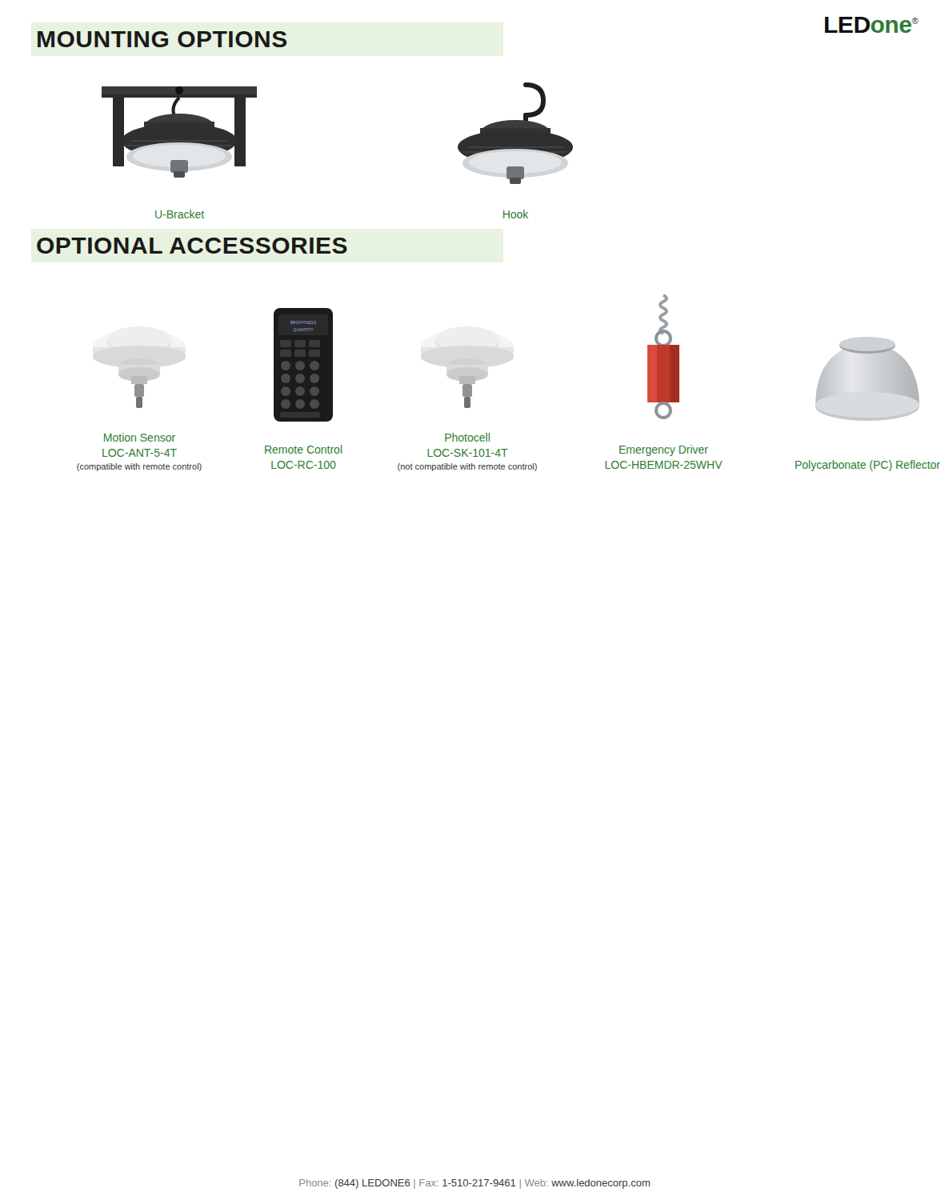LED one®
MOUNTING OPTIONS
U-Bracket
Hook
OPTIONAL ACCESSORIES
Motion Sensor
LOC-ANT-5-4T (compatible with remote control)
BRIGHTNESS QUANTITY
Remote Control
LOC-RC-100
Photocell
LOC-SK-101-4T (not compatible with remote control)
Emergency Driver
LOC-HBEMDR-25WHV
Polycarbonate (PC) Reflector
Phone: (844) LEDONE6 | Fax: 1-510-217-9461 | Web: www.ledonecorp.com